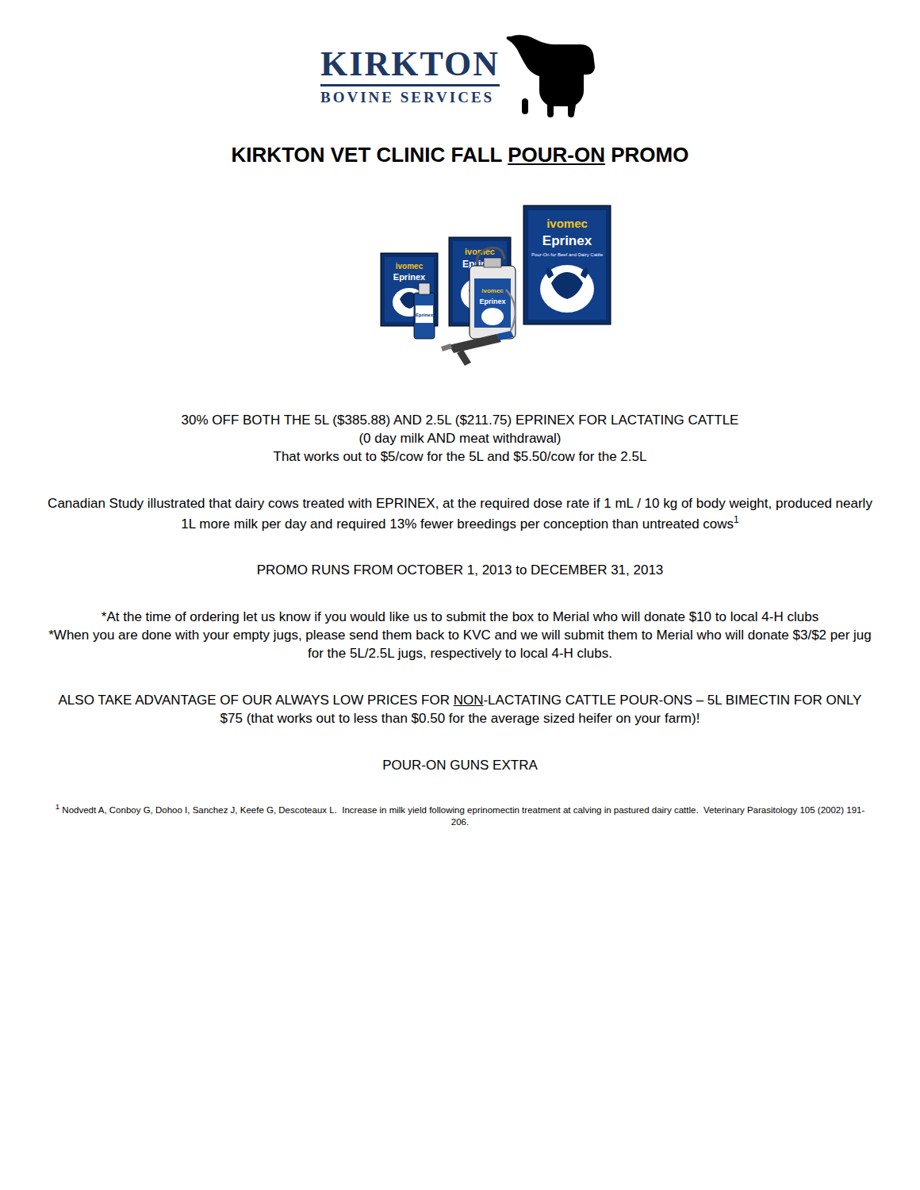KIRKTON
BOVINE SERVICES
KIRKTON VET CLINIC FALL POUR-ON PROMO
ivomec Eprinex Pour-On for Beef and Dairy Cattle ivomec Eprinex ivomec Eprinex Eprinex ivomec Eprinex
30% OFF BOTH THE 5L ($385.88) AND 2.5L ($211.75) EPRINEX FOR LACTATING CATTLE
(0 day milk AND meat withdrawal)
That works out to $5/cow for the 5L and $5.50/cow for the 2.5L
Canadian Study illustrated that dairy cows treated with EPRINEX, at the required dose rate if 1 mL / 10 kg of body weight, produced nearly 1L more milk per day and required 13% fewer breedings per conception than untreated cows1
PROMO RUNS FROM OCTOBER 1, 2013 to DECEMBER 31, 2013
*At the time of ordering let us know if you would like us to submit the box to Merial who will donate $10 to local 4-H clubs
*When you are done with your empty jugs, please send them back to KVC and we will submit them to Merial who will donate $3/$2 per jug for the 5L/2.5L jugs, respectively to local 4-H clubs.
ALSO TAKE ADVANTAGE OF OUR ALWAYS LOW PRICES FOR NON-LACTATING CATTLE POUR-ONS – 5L BIMECTIN FOR ONLY $75 (that works out to less than $0.50 for the average sized heifer on your farm)!
POUR-ON GUNS EXTRA
1 Nodvedt A, Conboy G, Dohoo I, Sanchez J, Keefe G, Descoteaux L. Increase in milk yield following eprinomectin treatment at calving in pastured dairy cattle. Veterinary Parasitology 105 (2002) 191-206.